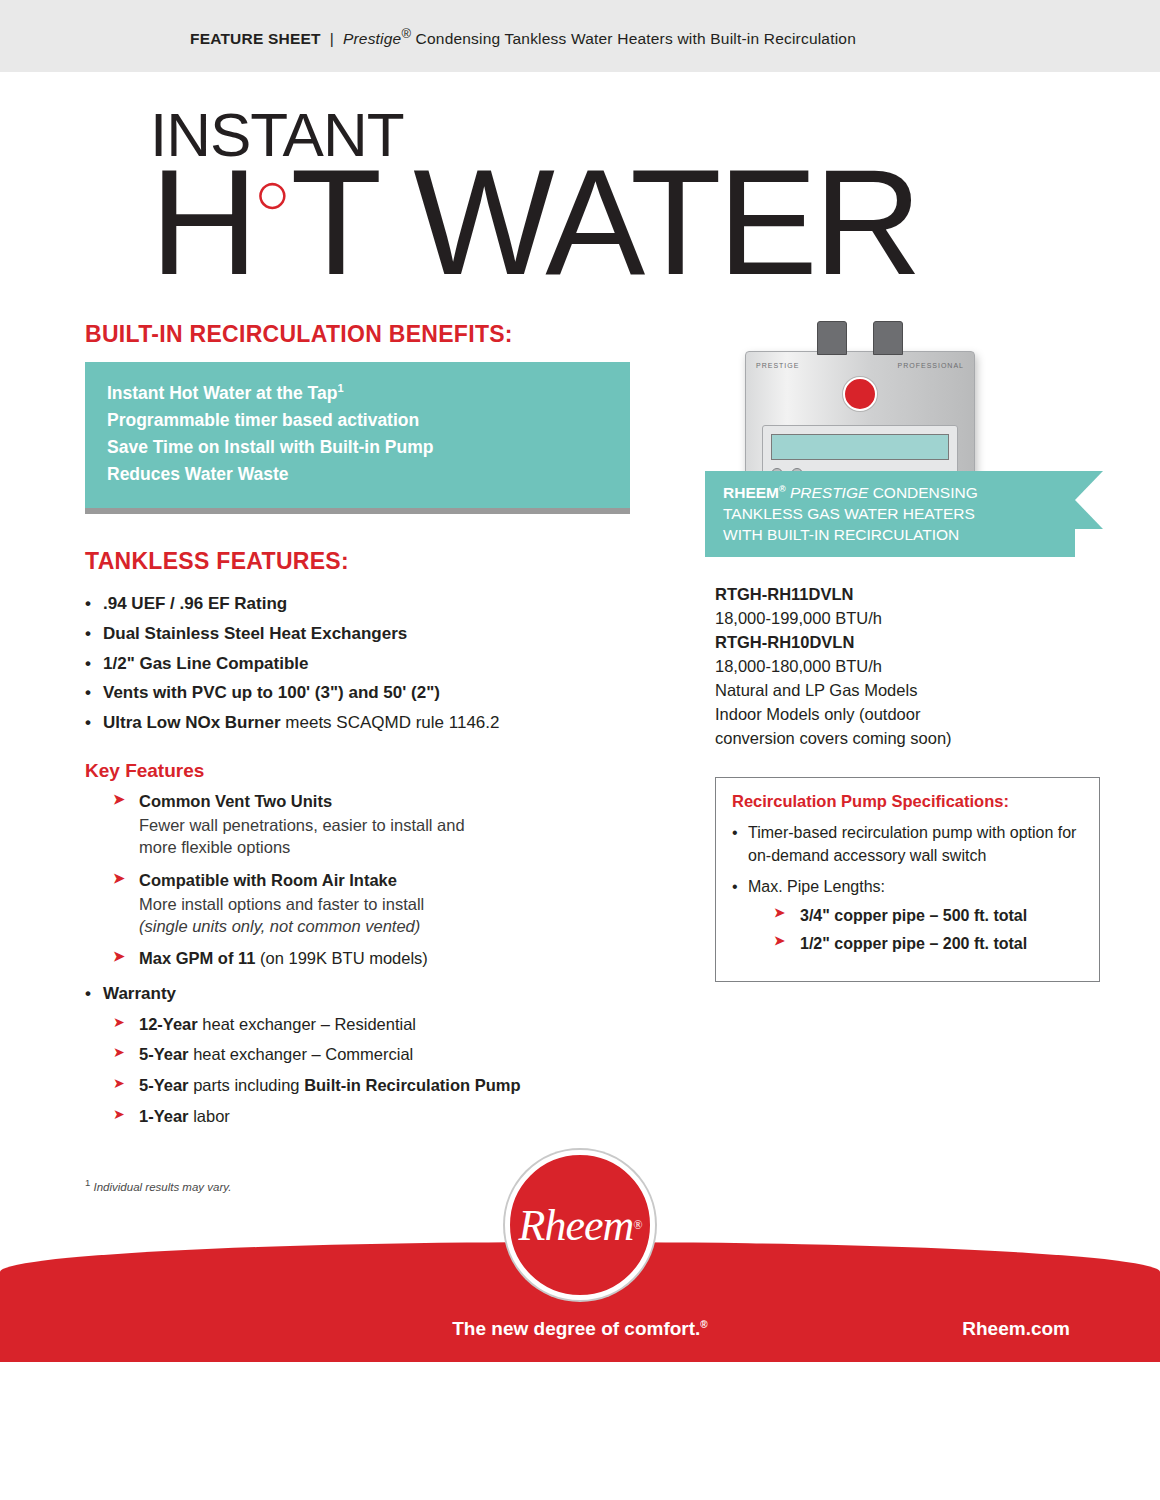FEATURE SHEET | Prestige® Condensing Tankless Water Heaters with Built-in Recirculation
INSTANT
H○T WATER
BUILT-IN RECIRCULATION BENEFITS:
Instant Hot Water at the Tap1
Programmable timer based activation
Save Time on Install with Built-in Pump
Reduces Water Waste
TANKLESS FEATURES:
.94 UEF / .96 EF Rating
Dual Stainless Steel Heat Exchangers
1/2" Gas Line Compatible
Vents with PVC up to 100' (3") and 50' (2")
Ultra Low NOx Burner meets SCAQMD rule 1146.2
Key Features
Common Vent Two Units Fewer wall penetrations, easier to install and
more flexible options
Compatible with Room Air Intake More install options and faster to install
(single units only, not common vented)
Max GPM of 11 (on 199K BTU models)
Warranty
12-Year heat exchanger – Residential
5-Year heat exchanger – Commercial
5-Year parts including Built-in Recirculation Pump
1-Year labor
1 Individual results may vary.
PRESTIGE PROFESSIONAL
RHEEM® PRESTIGE CONDENSING
TANKLESS GAS WATER HEATERS
WITH BUILT-IN RECIRCULATION
RTGH-RH11DVLN
18,000-199,000 BTU/h
RTGH-RH10DVLN
18,000-180,000 BTU/h
Natural and LP Gas Models
Indoor Models only (outdoor
conversion covers coming soon)
Recirculation Pump Specifications:
Timer-based recirculation pump with option for on-demand accessory wall switch
Max. Pipe Lengths:
3/4" copper pipe – 500 ft. total
1/2" copper pipe – 200 ft. total
Rheem®
The new degree of comfort.®
Rheem.com